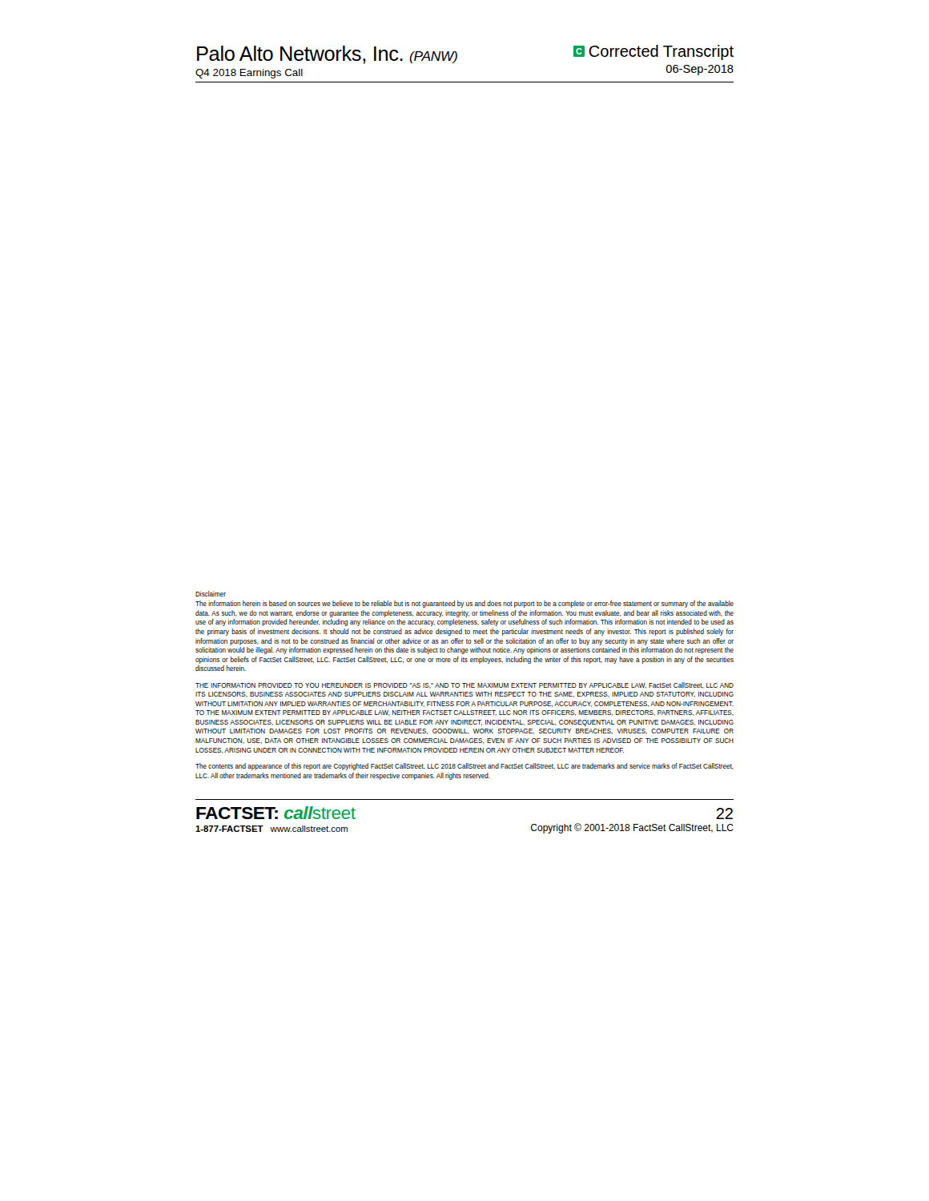Palo Alto Networks, Inc. (PANW)
Q4 2018 Earnings Call
C Corrected Transcript
06-Sep-2018
Disclaimer
The information herein is based on sources we believe to be reliable but is not guaranteed by us and does not purport to be a complete or error-free statement or summary of the available data. As such, we do not warrant, endorse or guarantee the completeness, accuracy, integrity, or timeliness of the information. You must evaluate, and bear all risks associated with, the use of any information provided hereunder, including any reliance on the accuracy, completeness, safety or usefulness of such information. This information is not intended to be used as the primary basis of investment decisions. It should not be construed as advice designed to meet the particular investment needs of any investor. This report is published solely for information purposes, and is not to be construed as financial or other advice or as an offer to sell or the solicitation of an offer to buy any security in any state where such an offer or solicitation would be illegal. Any information expressed herein on this date is subject to change without notice. Any opinions or assertions contained in this information do not represent the opinions or beliefs of FactSet CallStreet, LLC. FactSet CallStreet, LLC, or one or more of its employees, including the writer of this report, may have a position in any of the securities discussed herein.
THE INFORMATION PROVIDED TO YOU HEREUNDER IS PROVIDED "AS IS," AND TO THE MAXIMUM EXTENT PERMITTED BY APPLICABLE LAW, FactSet CallStreet, LLC AND ITS LICENSORS, BUSINESS ASSOCIATES AND SUPPLIERS DISCLAIM ALL WARRANTIES WITH RESPECT TO THE SAME, EXPRESS, IMPLIED AND STATUTORY, INCLUDING WITHOUT LIMITATION ANY IMPLIED WARRANTIES OF MERCHANTABILITY, FITNESS FOR A PARTICULAR PURPOSE, ACCURACY, COMPLETENESS, AND NON-INFRINGEMENT. TO THE MAXIMUM EXTENT PERMITTED BY APPLICABLE LAW, NEITHER FACTSET CALLSTREET, LLC NOR ITS OFFICERS, MEMBERS, DIRECTORS, PARTNERS, AFFILIATES, BUSINESS ASSOCIATES, LICENSORS OR SUPPLIERS WILL BE LIABLE FOR ANY INDIRECT, INCIDENTAL, SPECIAL, CONSEQUENTIAL OR PUNITIVE DAMAGES, INCLUDING WITHOUT LIMITATION DAMAGES FOR LOST PROFITS OR REVENUES, GOODWILL, WORK STOPPAGE, SECURITY BREACHES, VIRUSES, COMPUTER FAILURE OR MALFUNCTION, USE, DATA OR OTHER INTANGIBLE LOSSES OR COMMERCIAL DAMAGES, EVEN IF ANY OF SUCH PARTIES IS ADVISED OF THE POSSIBILITY OF SUCH LOSSES, ARISING UNDER OR IN CONNECTION WITH THE INFORMATION PROVIDED HEREIN OR ANY OTHER SUBJECT MATTER HEREOF.
The contents and appearance of this report are Copyrighted FactSet CallStreet, LLC 2018 CallStreet and FactSet CallStreet, LLC are trademarks and service marks of FactSet CallStreet, LLC. All other trademarks mentioned are trademarks of their respective companies. All rights reserved.
FACTSET: call street
1-877-FACTSET www.callstreet.com
22
Copyright © 2001-2018 FactSet CallStreet, LLC